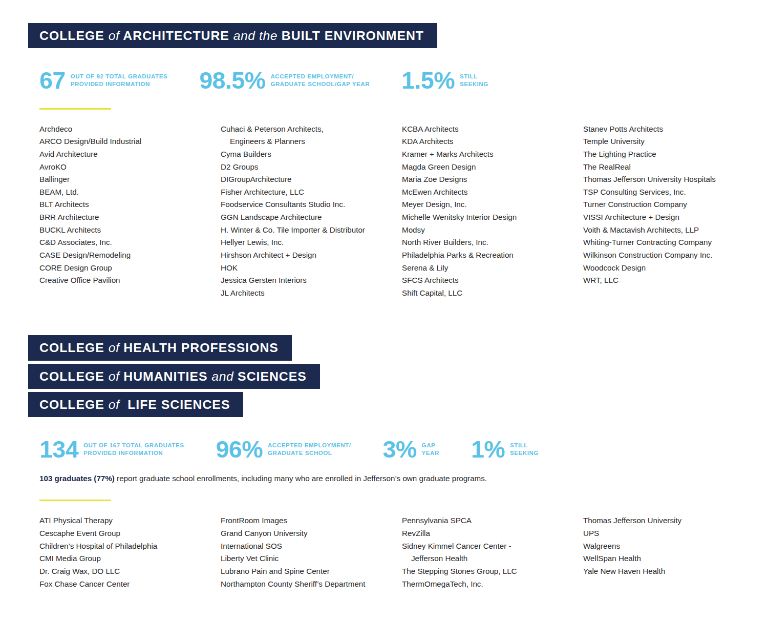COLLEGE of ARCHITECTURE and the BUILT ENVIRONMENT
67 OUT OF 92 TOTAL GRADUATES
PROVIDED INFORMATION
98.5% ACCEPTED EMPLOYMENT/
GRADUATE SCHOOL/GAP YEAR
1.5% STILL
SEEKING
Archdeco
ARCO Design/Build Industrial
Avid Architecture
AvroKO
Ballinger
BEAM, Ltd.
BLT Architects
BRR Architecture
BUCKL Architects
C&D Associates, Inc.
CASE Design/Remodeling
CORE Design Group
Creative Office Pavilion
Cuhaci & Peterson Architects,Engineers & Planners
Cyma Builders
D2 Groups
DIGroupArchitecture
Fisher Architecture, LLC
Foodservice Consultants Studio Inc.
GGN Landscape Architecture
H. Winter & Co. Tile Importer & Distributor
Hellyer Lewis, Inc.
Hirshson Architect + Design
HOK
Jessica Gersten Interiors
JL Architects
KCBA Architects
KDA Architects
Kramer + Marks Architects
Magda Green Design
Maria Zoe Designs
McEwen Architects
Meyer Design, Inc.
Michelle Wenitsky Interior Design
Modsy
North River Builders, Inc.
Philadelphia Parks & Recreation
Serena & Lily
SFCS Architects
Shift Capital, LLC
Stanev Potts Architects
Temple University
The Lighting Practice
The RealReal
Thomas Jefferson University Hospitals
TSP Consulting Services, Inc.
Turner Construction Company
VISSI Architecture + Design
Voith & Mactavish Architects, LLP
Whiting-Turner Contracting Company
Wilkinson Construction Company Inc.
Woodcock Design
WRT, LLC
COLLEGE of HEALTH PROFESSIONS
COLLEGE of HUMANITIES and SCIENCES
COLLEGE of LIFE SCIENCES
134 OUT OF 167 TOTAL GRADUATES
PROVIDED INFORMATION
96% ACCEPTED EMPLOYMENT/
GRADUATE SCHOOL
3% GAP
YEAR
1% STILL
SEEKING
103 graduates (77%) report graduate school enrollments, including many who are enrolled in Jefferson’s own graduate programs.
ATI Physical Therapy
Cescaphe Event Group
Children’s Hospital of Philadelphia
CMI Media Group
Dr. Craig Wax, DO LLC
Fox Chase Cancer Center
FrontRoom Images
Grand Canyon University
International SOS
Liberty Vet Clinic
Lubrano Pain and Spine Center
Northampton County Sheriff’s Department
Pennsylvania SPCA
RevZilla
Sidney Kimmel Cancer Center -Jefferson Health
The Stepping Stones Group, LLC
ThermOmegaTech, Inc.
Thomas Jefferson University
UPS
Walgreens
WellSpan Health
Yale New Haven Health